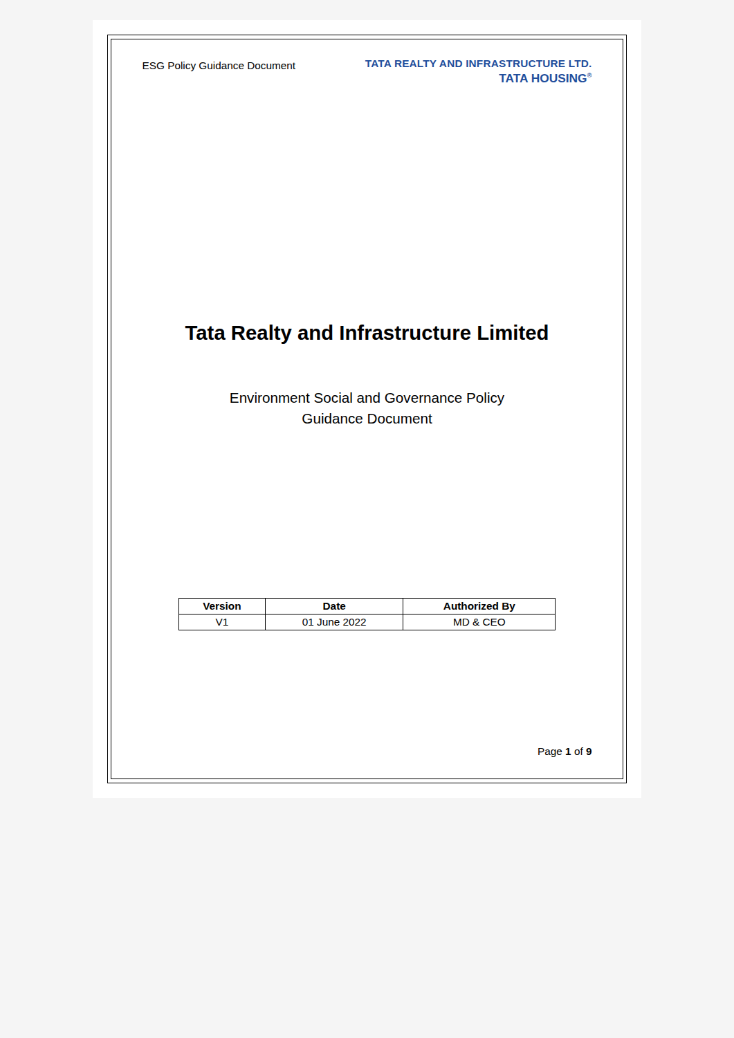ESG Policy Guidance Document
TATA REALTY AND INFRASTRUCTURE LTD.
TATA HOUSING®
Tata Realty and Infrastructure Limited
Environment Social and Governance Policy
Guidance Document
| Version | Date | Authorized By |
| --- | --- | --- |
| V1 | 01 June 2022 | MD & CEO |
Page 1 of 9